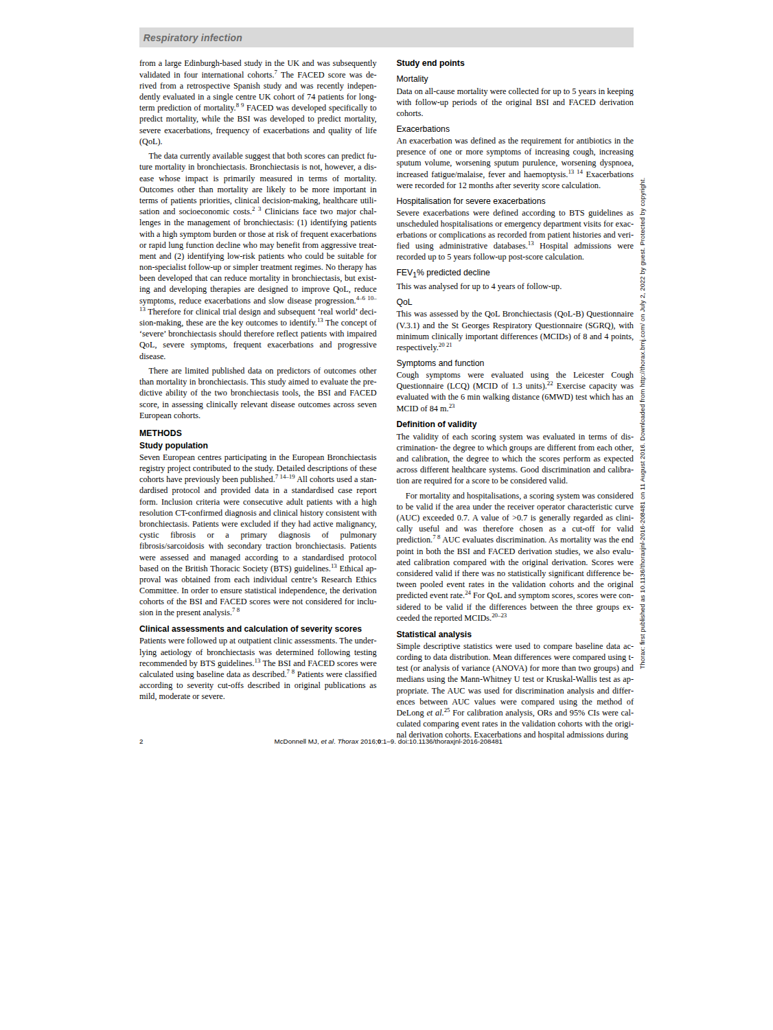Respiratory infection
Thorax: first published as 10.1136/thoraxjnl-2016-208481 on 11 August 2016. Downloaded from http://thorax.bmj.com/ on July 2, 2022 by guest. Protected by copyright.
from a large Edinburgh-based study in the UK and was subsequently validated in four international cohorts.7 The FACED score was derived from a retrospective Spanish study and was recently independently evaluated in a single centre UK cohort of 74 patients for long-term prediction of mortality.8 9 FACED was developed specifically to predict mortality, while the BSI was developed to predict mortality, severe exacerbations, frequency of exacerbations and quality of life (QoL).
The data currently available suggest that both scores can predict future mortality in bronchiectasis. Bronchiectasis is not, however, a disease whose impact is primarily measured in terms of mortality. Outcomes other than mortality are likely to be more important in terms of patients priorities, clinical decision-making, healthcare utilisation and socioeconomic costs.2 3 Clinicians face two major challenges in the management of bronchiectasis: (1) identifying patients with a high symptom burden or those at risk of frequent exacerbations or rapid lung function decline who may benefit from aggressive treatment and (2) identifying low-risk patients who could be suitable for non-specialist follow-up or simpler treatment regimes. No therapy has been developed that can reduce mortality in bronchiectasis, but existing and developing therapies are designed to improve QoL, reduce symptoms, reduce exacerbations and slow disease progression.4–6 10–13 Therefore for clinical trial design and subsequent ‘real world’ decision-making, these are the key outcomes to identify.13 The concept of ‘severe’ bronchiectasis should therefore reflect patients with impaired QoL, severe symptoms, frequent exacerbations and progressive disease.
There are limited published data on predictors of outcomes other than mortality in bronchiectasis. This study aimed to evaluate the predictive ability of the two bronchiectasis tools, the BSI and FACED score, in assessing clinically relevant disease outcomes across seven European cohorts.
Methods
Study population
Seven European centres participating in the European Bronchiectasis registry project contributed to the study. Detailed descriptions of these cohorts have previously been published.7 14–19 All cohorts used a standardised protocol and provided data in a standardised case report form. Inclusion criteria were consecutive adult patients with a high resolution CT-confirmed diagnosis and clinical history consistent with bronchiectasis. Patients were excluded if they had active malignancy, cystic fibrosis or a primary diagnosis of pulmonary fibrosis/sarcoidosis with secondary traction bronchiectasis. Patients were assessed and managed according to a standardised protocol based on the British Thoracic Society (BTS) guidelines.13 Ethical approval was obtained from each individual centre’s Research Ethics Committee. In order to ensure statistical independence, the derivation cohorts of the BSI and FACED scores were not considered for inclusion in the present analysis.7 8
Clinical assessments and calculation of severity scores
Patients were followed up at outpatient clinic assessments. The underlying aetiology of bronchiectasis was determined following testing recommended by BTS guidelines.13 The BSI and FACED scores were calculated using baseline data as described.7 8 Patients were classified according to severity cut-offs described in original publications as mild, moderate or severe.
Study end points
Mortality
Data on all-cause mortality were collected for up to 5 years in keeping with follow-up periods of the original BSI and FACED derivation cohorts.
Exacerbations
An exacerbation was defined as the requirement for antibiotics in the presence of one or more symptoms of increasing cough, increasing sputum volume, worsening sputum purulence, worsening dyspnoea, increased fatigue/malaise, fever and haemoptysis.13 14 Exacerbations were recorded for 12 months after severity score calculation.
Hospitalisation for severe exacerbations
Severe exacerbations were defined according to BTS guidelines as unscheduled hospitalisations or emergency department visits for exacerbations or complications as recorded from patient histories and verified using administrative databases.13 Hospital admissions were recorded up to 5 years follow-up post-score calculation.
FEV1% predicted decline
This was analysed for up to 4 years of follow-up.
QoL
This was assessed by the QoL Bronchiectasis (QoL-B) Questionnaire (V.3.1) and the St Georges Respiratory Questionnaire (SGRQ), with minimum clinically important differences (MCIDs) of 8 and 4 points, respectively.20 21
Symptoms and function
Cough symptoms were evaluated using the Leicester Cough Questionnaire (LCQ) (MCID of 1.3 units).22 Exercise capacity was evaluated with the 6 min walking distance (6MWD) test which has an MCID of 84 m.23
Definition of validity
The validity of each scoring system was evaluated in terms of discrimination- the degree to which groups are different from each other, and calibration, the degree to which the scores perform as expected across different healthcare systems. Good discrimination and calibration are required for a score to be considered valid.
For mortality and hospitalisations, a scoring system was considered to be valid if the area under the receiver operator characteristic curve (AUC) exceeded 0.7. A value of >0.7 is generally regarded as clinically useful and was therefore chosen as a cut-off for valid prediction.7 8 AUC evaluates discrimination. As mortality was the end point in both the BSI and FACED derivation studies, we also evaluated calibration compared with the original derivation. Scores were considered valid if there was no statistically significant difference between pooled event rates in the validation cohorts and the original predicted event rate.24 For QoL and symptom scores, scores were considered to be valid if the differences between the three groups exceeded the reported MCIDs.20–23
Statistical analysis
Simple descriptive statistics were used to compare baseline data according to data distribution. Mean differences were compared using t-test (or analysis of variance (ANOVA) for more than two groups) and medians using the Mann-Whitney U test or Kruskal-Wallis test as appropriate. The AUC was used for discrimination analysis and differences between AUC values were compared using the method of DeLong et al.25 For calibration analysis, ORs and 95% CIs were calculated comparing event rates in the validation cohorts with the original derivation cohorts. Exacerbations and hospital admissions during
2
McDonnell MJ, et al. Thorax 2016;0:1–9. doi:10.1136/thoraxjnl-2016-208481